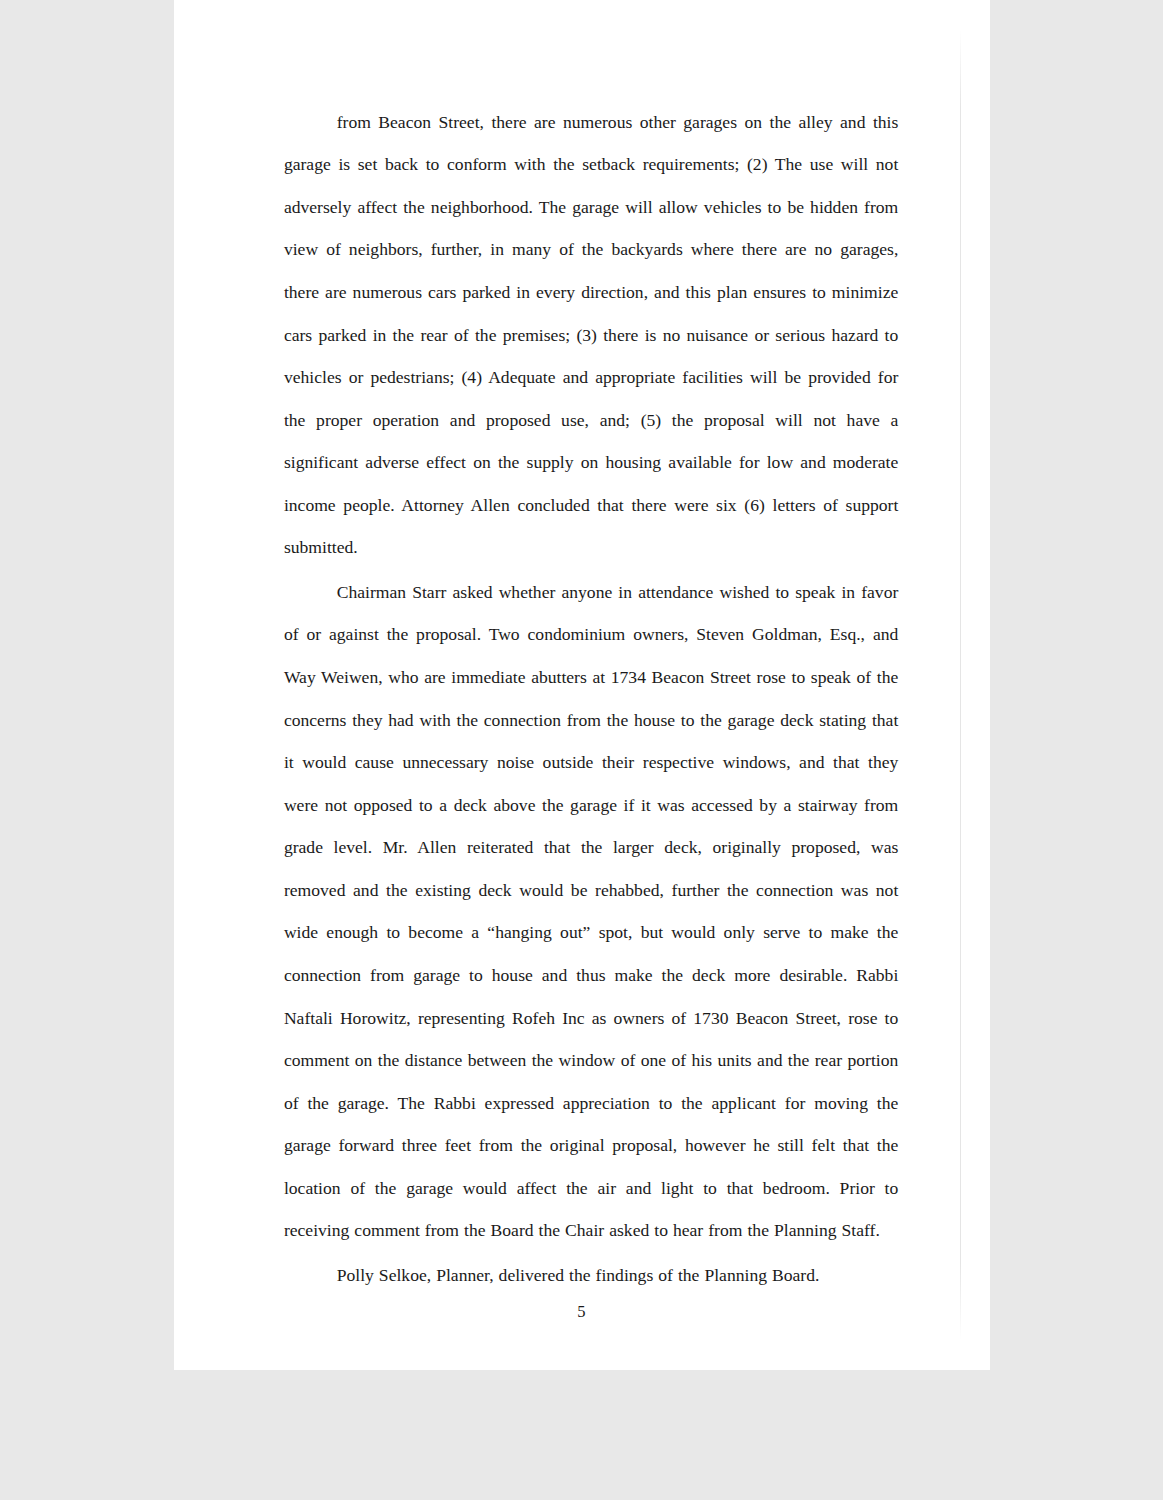from Beacon Street, there are numerous other garages on the alley and this garage is set back to conform with the setback requirements; (2) The use will not adversely affect the neighborhood. The garage will allow vehicles to be hidden from view of neighbors, further, in many of the backyards where there are no garages, there are numerous cars parked in every direction, and this plan ensures to minimize cars parked in the rear of the premises; (3) there is no nuisance or serious hazard to vehicles or pedestrians; (4) Adequate and appropriate facilities will be provided for the proper operation and proposed use, and; (5) the proposal will not have a significant adverse effect on the supply on housing available for low and moderate income people. Attorney Allen concluded that there were six (6) letters of support submitted.
Chairman Starr asked whether anyone in attendance wished to speak in favor of or against the proposal. Two condominium owners, Steven Goldman, Esq., and Way Weiwen, who are immediate abutters at 1734 Beacon Street rose to speak of the concerns they had with the connection from the house to the garage deck stating that it would cause unnecessary noise outside their respective windows, and that they were not opposed to a deck above the garage if it was accessed by a stairway from grade level. Mr. Allen reiterated that the larger deck, originally proposed, was removed and the existing deck would be rehabbed, further the connection was not wide enough to become a “hanging out” spot, but would only serve to make the connection from garage to house and thus make the deck more desirable. Rabbi Naftali Horowitz, representing Rofeh Inc as owners of 1730 Beacon Street, rose to comment on the distance between the window of one of his units and the rear portion of the garage. The Rabbi expressed appreciation to the applicant for moving the garage forward three feet from the original proposal, however he still felt that the location of the garage would affect the air and light to that bedroom. Prior to receiving comment from the Board the Chair asked to hear from the Planning Staff.
Polly Selkoe, Planner, delivered the findings of the Planning Board.
5